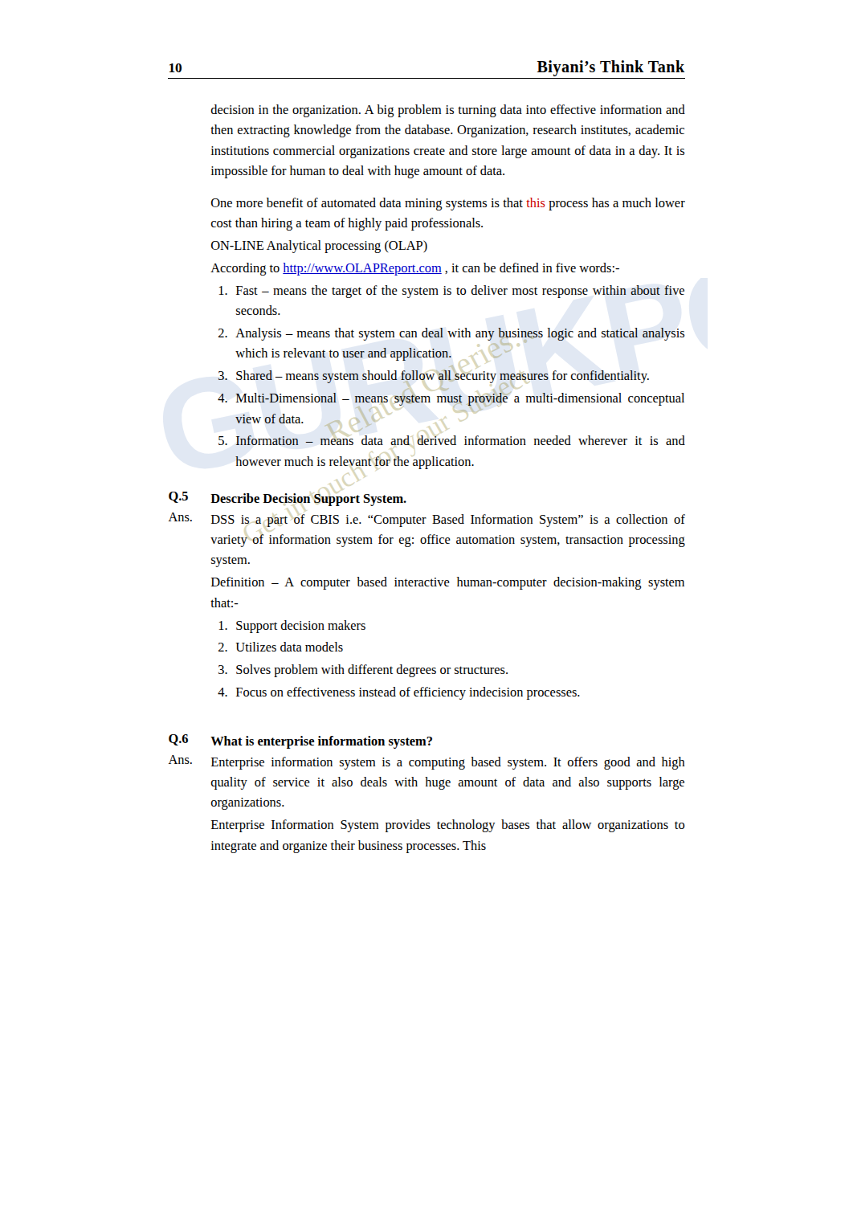GURUKPO
Related Queries...
Get in touch for your Subject
10
Biyani’s Think Tank
decision in the organization. A big problem is turning data into effective information and then extracting knowledge from the database. Organization, research institutes, academic institutions commercial organizations create and store large amount of data in a day. It is impossible for human to deal with huge amount of data.
One more benefit of automated data mining systems is that this process has a much lower cost than hiring a team of highly paid professionals.
ON-LINE Analytical processing (OLAP)
According to http://www.OLAPReport.com , it can be defined in five words:-
Fast – means the target of the system is to deliver most response within about five seconds.
Analysis – means that system can deal with any business logic and statical analysis which is relevant to user and application.
Shared – means system should follow all security measures for confidentiality.
Multi-Dimensional – means system must provide a multi-dimensional conceptual view of data.
Information – means data and derived information needed wherever it is and however much is relevant for the application.
Q.5
Describe Decision Support System.
Ans.
DSS is a part of CBIS i.e. “Computer Based Information System” is a collection of variety of information system for eg: office automation system, transaction processing system.
Definition – A computer based interactive human-computer decision-making system that:-
Support decision makers
Utilizes data models
Solves problem with different degrees or structures.
Focus on effectiveness instead of efficiency indecision processes.
Q.6
What is enterprise information system?
Ans.
Enterprise information system is a computing based system. It offers good and high quality of service it also deals with huge amount of data and also supports large organizations.
Enterprise Information System provides technology bases that allow organizations to integrate and organize their business processes. This